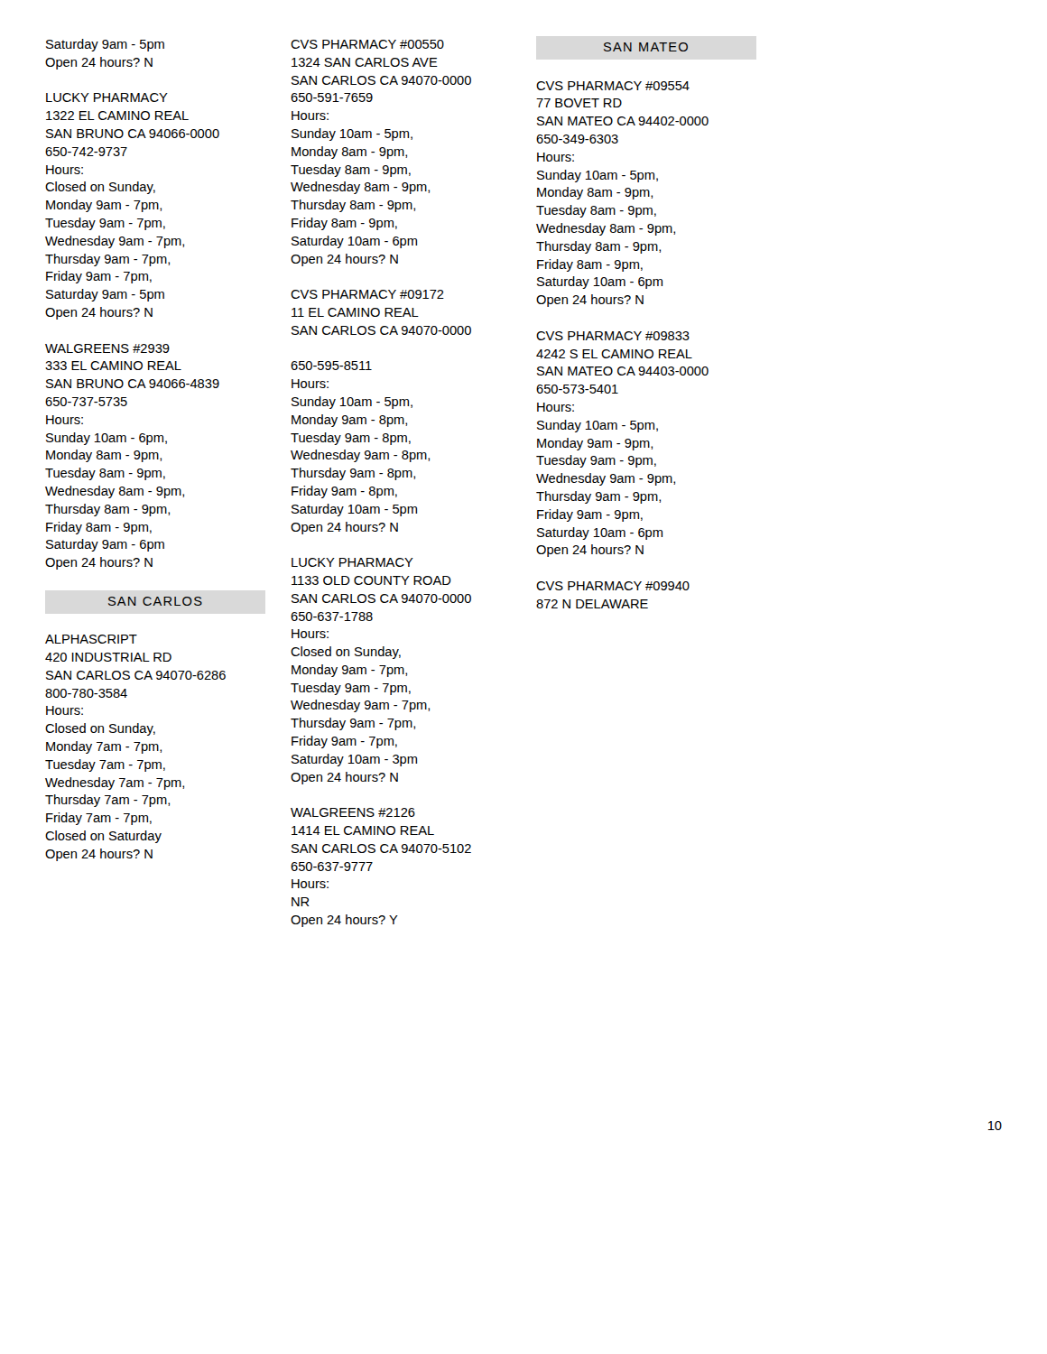Saturday 9am - 5pm
Open 24 hours? N
LUCKY PHARMACY
1322 EL CAMINO REAL
SAN BRUNO CA 94066-0000
650-742-9737
Hours:
Closed on Sunday,
Monday 9am - 7pm,
Tuesday 9am - 7pm,
Wednesday 9am - 7pm,
Thursday 9am - 7pm,
Friday 9am - 7pm,
Saturday 9am - 5pm
Open 24 hours? N
WALGREENS #2939
333 EL CAMINO REAL
SAN BRUNO CA 94066-4839
650-737-5735
Hours:
Sunday 10am - 6pm,
Monday 8am - 9pm,
Tuesday 8am - 9pm,
Wednesday 8am - 9pm,
Thursday 8am - 9pm,
Friday 8am - 9pm,
Saturday 9am - 6pm
Open 24 hours? N
SAN CARLOS
ALPHASCRIPT
420 INDUSTRIAL RD
SAN CARLOS CA 94070-6286
800-780-3584
Hours:
Closed on Sunday,
Monday 7am - 7pm,
Tuesday 7am - 7pm,
Wednesday 7am - 7pm,
Thursday 7am - 7pm,
Friday 7am - 7pm,
Closed on Saturday
Open 24 hours? N
CVS PHARMACY #00550
1324 SAN CARLOS AVE
SAN CARLOS CA 94070-0000
650-591-7659
Hours:
Sunday 10am - 5pm,
Monday 8am - 9pm,
Tuesday 8am - 9pm,
Wednesday 8am - 9pm,
Thursday 8am - 9pm,
Friday 8am - 9pm,
Saturday 10am - 6pm
Open 24 hours? N
CVS PHARMACY #09172
11 EL CAMINO REAL
SAN CARLOS CA 94070-0000
650-595-8511
Hours:
Sunday 10am - 5pm,
Monday 9am - 8pm,
Tuesday 9am - 8pm,
Wednesday 9am - 8pm,
Thursday 9am - 8pm,
Friday 9am - 8pm,
Saturday 10am - 5pm
Open 24 hours? N
LUCKY PHARMACY
1133 OLD COUNTY ROAD
SAN CARLOS CA 94070-0000
650-637-1788
Hours:
Closed on Sunday,
Monday 9am - 7pm,
Tuesday 9am - 7pm,
Wednesday 9am - 7pm,
Thursday 9am - 7pm,
Friday 9am - 7pm,
Saturday 10am - 3pm
Open 24 hours? N
WALGREENS #2126
1414 EL CAMINO REAL
SAN CARLOS CA 94070-5102
650-637-9777
Hours:
NR
Open 24 hours? Y
SAN MATEO
CVS PHARMACY #09554
77 BOVET RD
SAN MATEO CA 94402-0000
650-349-6303
Hours:
Sunday 10am - 5pm,
Monday 8am - 9pm,
Tuesday 8am - 9pm,
Wednesday 8am - 9pm,
Thursday 8am - 9pm,
Friday 8am - 9pm,
Saturday 10am - 6pm
Open 24 hours? N
CVS PHARMACY #09833
4242 S EL CAMINO REAL
SAN MATEO CA 94403-0000
650-573-5401
Hours:
Sunday 10am - 5pm,
Monday 9am - 9pm,
Tuesday 9am - 9pm,
Wednesday 9am - 9pm,
Thursday 9am - 9pm,
Friday 9am - 9pm,
Saturday 10am - 6pm
Open 24 hours? N
CVS PHARMACY #09940
872 N DELAWARE
10